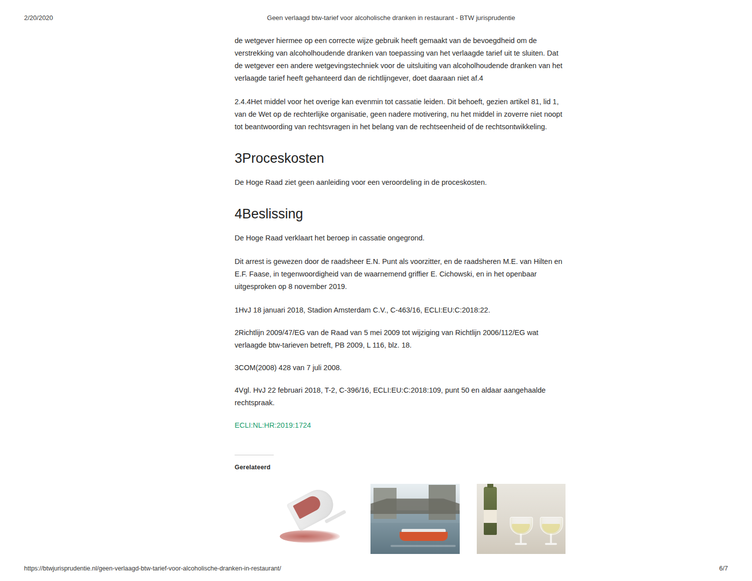2/20/2020
Geen verlaagd btw-tarief voor alcoholische dranken in restaurant - BTW jurisprudentie
de wetgever hiermee op een correcte wijze gebruik heeft gemaakt van de bevoegdheid om de verstrekking van alcoholhoudende dranken van toepassing van het verlaagde tarief uit te sluiten. Dat de wetgever een andere wetgevingstechniek voor de uitsluiting van alcoholhoudende dranken van het verlaagde tarief heeft gehanteerd dan de richtlijngever, doet daaraan niet af.4
2.4.4Het middel voor het overige kan evenmin tot cassatie leiden. Dit behoeft, gezien artikel 81, lid 1, van de Wet op de rechterlijke organisatie, geen nadere motivering, nu het middel in zoverre niet noopt tot beantwoording van rechtsvragen in het belang van de rechtseenheid of de rechtsontwikkeling.
3Proceskosten
De Hoge Raad ziet geen aanleiding voor een veroordeling in de proceskosten.
4Beslissing
De Hoge Raad verklaart het beroep in cassatie ongegrond.
Dit arrest is gewezen door de raadsheer E.N. Punt als voorzitter, en de raadsheren M.E. van Hilten en E.F. Faase, in tegenwoordigheid van de waarnemend griffier E. Cichowski, en in het openbaar uitgesproken op 8 november 2019.
1HvJ 18 januari 2018, Stadion Amsterdam C.V., C-463/16, ECLI:EU:C:2018:22.
2Richtlijn 2009/47/EG van de Raad van 5 mei 2009 tot wijziging van Richtlijn 2006/112/EG wat verlaagde btw-tarieven betreft, PB 2009, L 116, blz. 18.
3COM(2008) 428 van 7 juli 2008.
4Vgl. HvJ 22 februari 2018, T-2, C-396/16, ECLI:EU:C:2018:109, punt 50 en aldaar aangehaalde rechtspraak.
ECLI:NL:HR:2019:1724
Gerelateerd
https://btwjurisprudentie.nl/geen-verlaagd-btw-tarief-voor-alcoholische-dranken-in-restaurant/
6/7